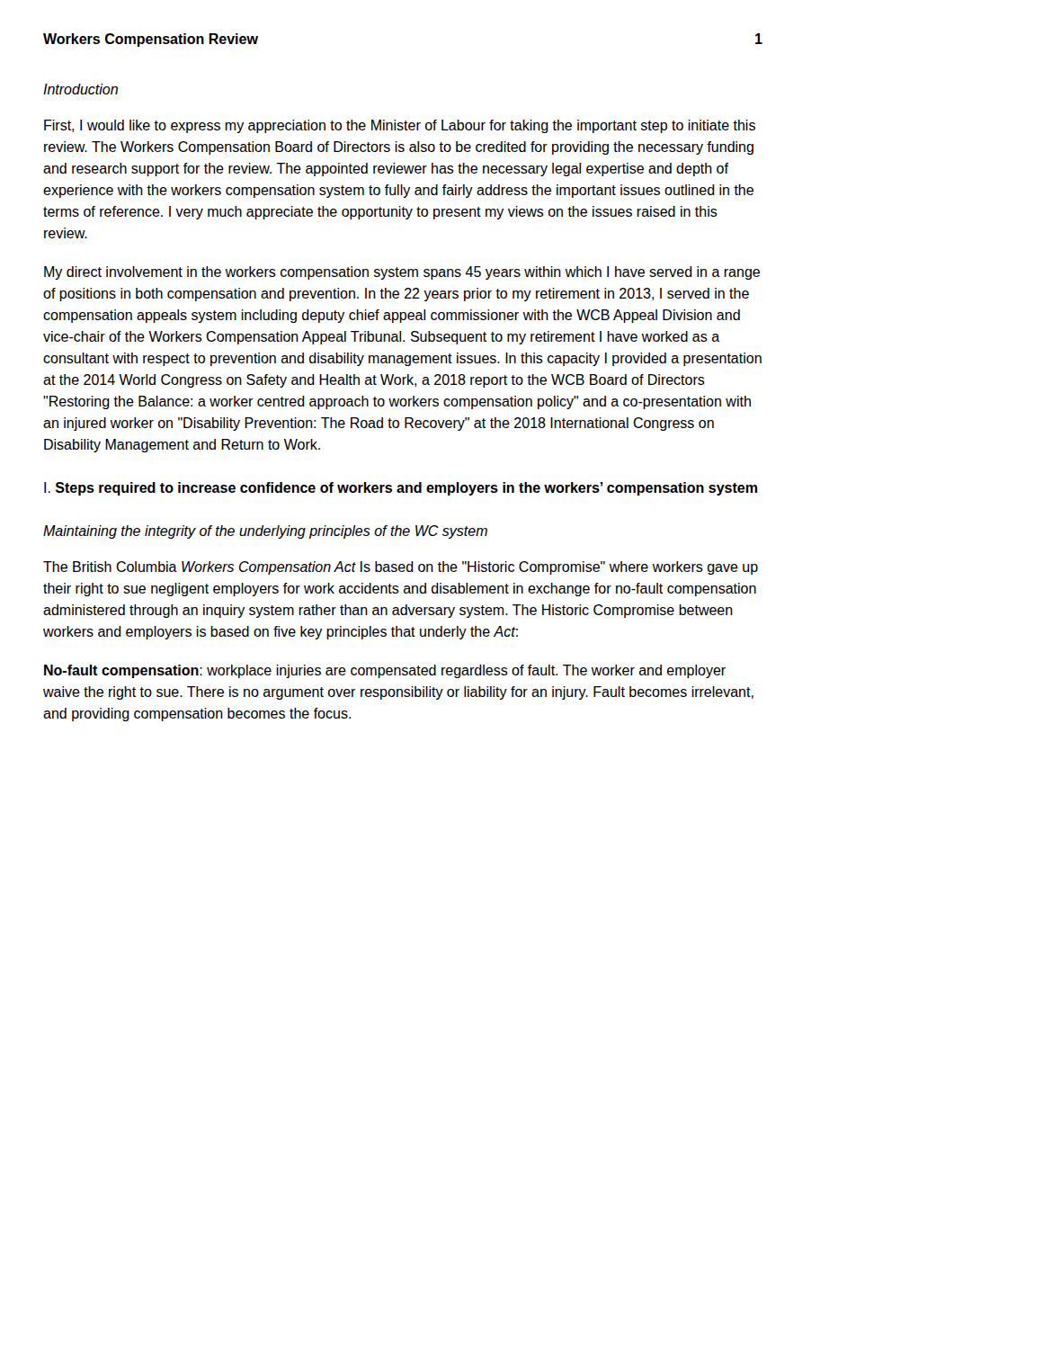Workers Compensation Review 1
Introduction
First, I would like to express my appreciation to the Minister of Labour for taking the important step to initiate this review. The Workers Compensation Board of Directors is also to be credited for providing the necessary funding and research support for the review. The appointed reviewer has the necessary legal expertise and depth of experience with the workers compensation system to fully and fairly address the important issues outlined in the terms of reference. I very much appreciate the opportunity to present my views on the issues raised in this review.
My direct involvement in the workers compensation system spans 45 years within which I have served in a range of positions in both compensation and prevention. In the 22 years prior to my retirement in 2013, I served in the compensation appeals system including deputy chief appeal commissioner with the WCB Appeal Division and vice-chair of the Workers Compensation Appeal Tribunal. Subsequent to my retirement I have worked as a consultant with respect to prevention and disability management issues. In this capacity I provided a presentation at the 2014 World Congress on Safety and Health at Work, a 2018 report to the WCB Board of Directors "Restoring the Balance: a worker centred approach to workers compensation policy" and a co-presentation with an injured worker on "Disability Prevention: The Road to Recovery" at the 2018 International Congress on Disability Management and Return to Work.
I. Steps required to increase confidence of workers and employers in the workers’ compensation system
Maintaining the integrity of the underlying principles of the WC system
The British Columbia Workers Compensation Act Is based on the "Historic Compromise" where workers gave up their right to sue negligent employers for work accidents and disablement in exchange for no-fault compensation administered through an inquiry system rather than an adversary system. The Historic Compromise between workers and employers is based on five key principles that underly the Act:
No-fault compensation: workplace injuries are compensated regardless of fault. The worker and employer waive the right to sue. There is no argument over responsibility or liability for an injury. Fault becomes irrelevant, and providing compensation becomes the focus.